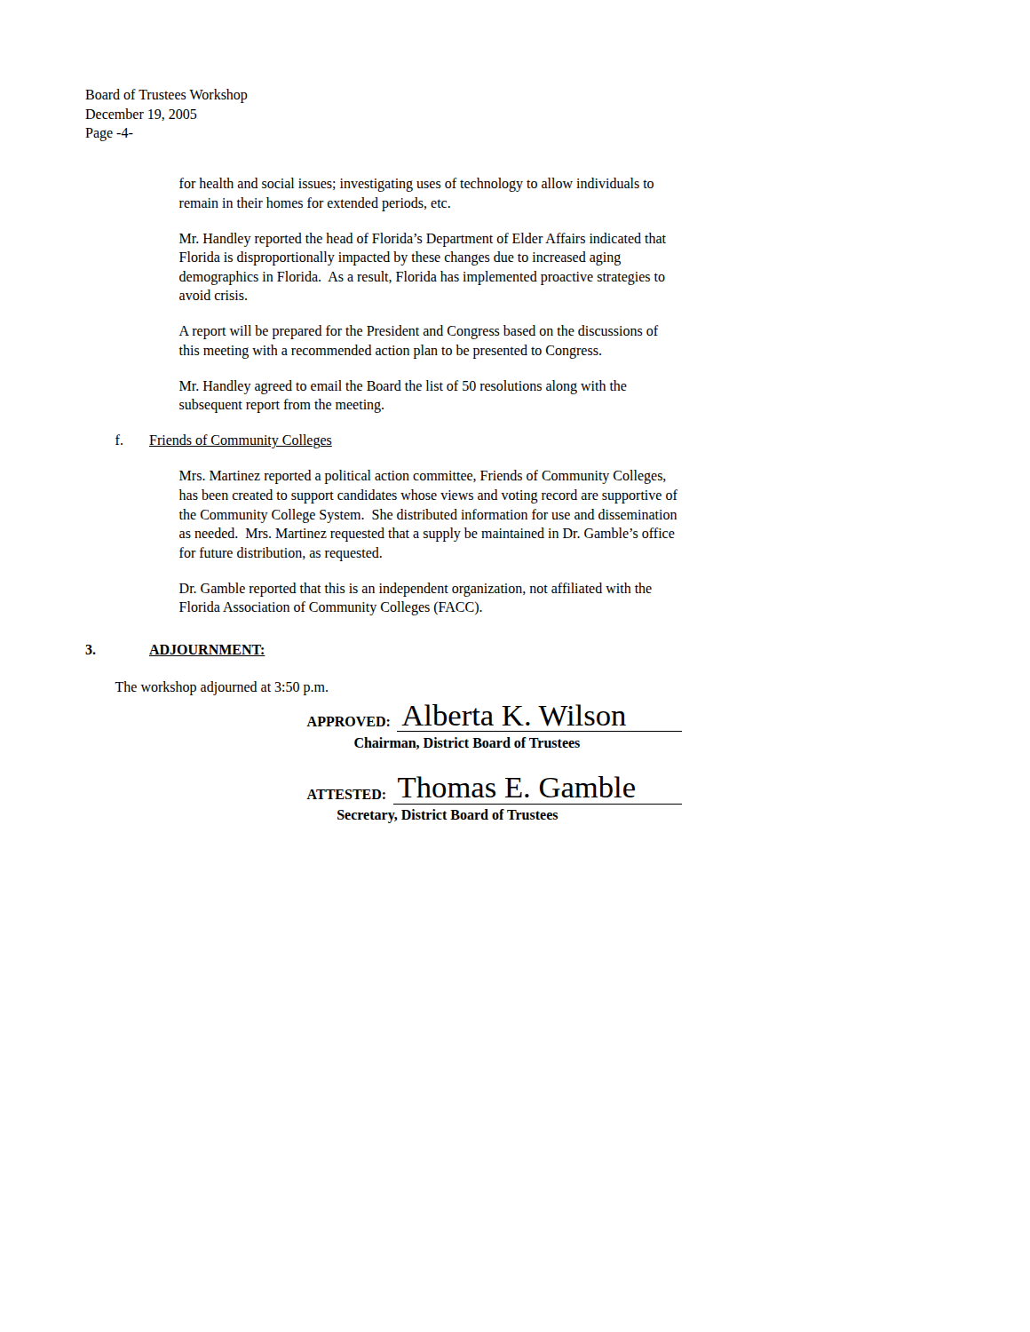Board of Trustees Workshop
December 19, 2005
Page -4-
for health and social issues; investigating uses of technology to allow individuals to remain in their homes for extended periods, etc.
Mr. Handley reported the head of Florida’s Department of Elder Affairs indicated that Florida is disproportionally impacted by these changes due to increased aging demographics in Florida. As a result, Florida has implemented proactive strategies to avoid crisis.
A report will be prepared for the President and Congress based on the discussions of this meeting with a recommended action plan to be presented to Congress.
Mr. Handley agreed to email the Board the list of 50 resolutions along with the subsequent report from the meeting.
f.
Friends of Community Colleges
Mrs. Martinez reported a political action committee, Friends of Community Colleges, has been created to support candidates whose views and voting record are supportive of the Community College System. She distributed information for use and dissemination as needed. Mrs. Martinez requested that a supply be maintained in Dr. Gamble’s office for future distribution, as requested.
Dr. Gamble reported that this is an independent organization, not affiliated with the Florida Association of Community Colleges (FACC).
3.
ADJOURNMENT:
The workshop adjourned at 3:50 p.m.
APPROVED: Alberta K. Wilson
Chairman, District Board of Trustees
ATTESTED: Thomas E. Gamble
Secretary, District Board of Trustees